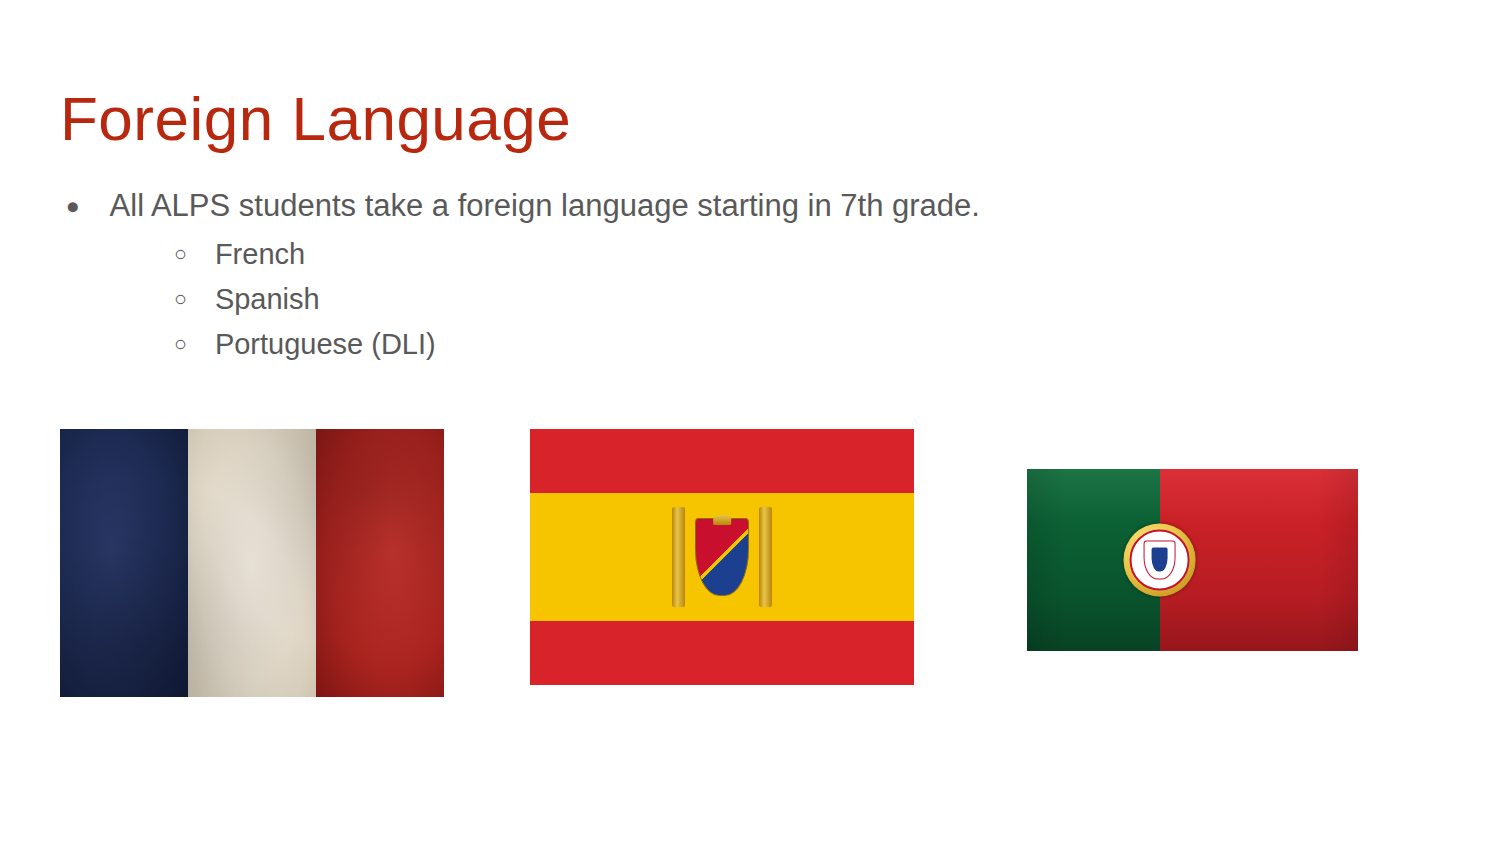Foreign Language
All ALPS students take a foreign language starting in 7th grade.
French
Spanish
Portuguese (DLI)